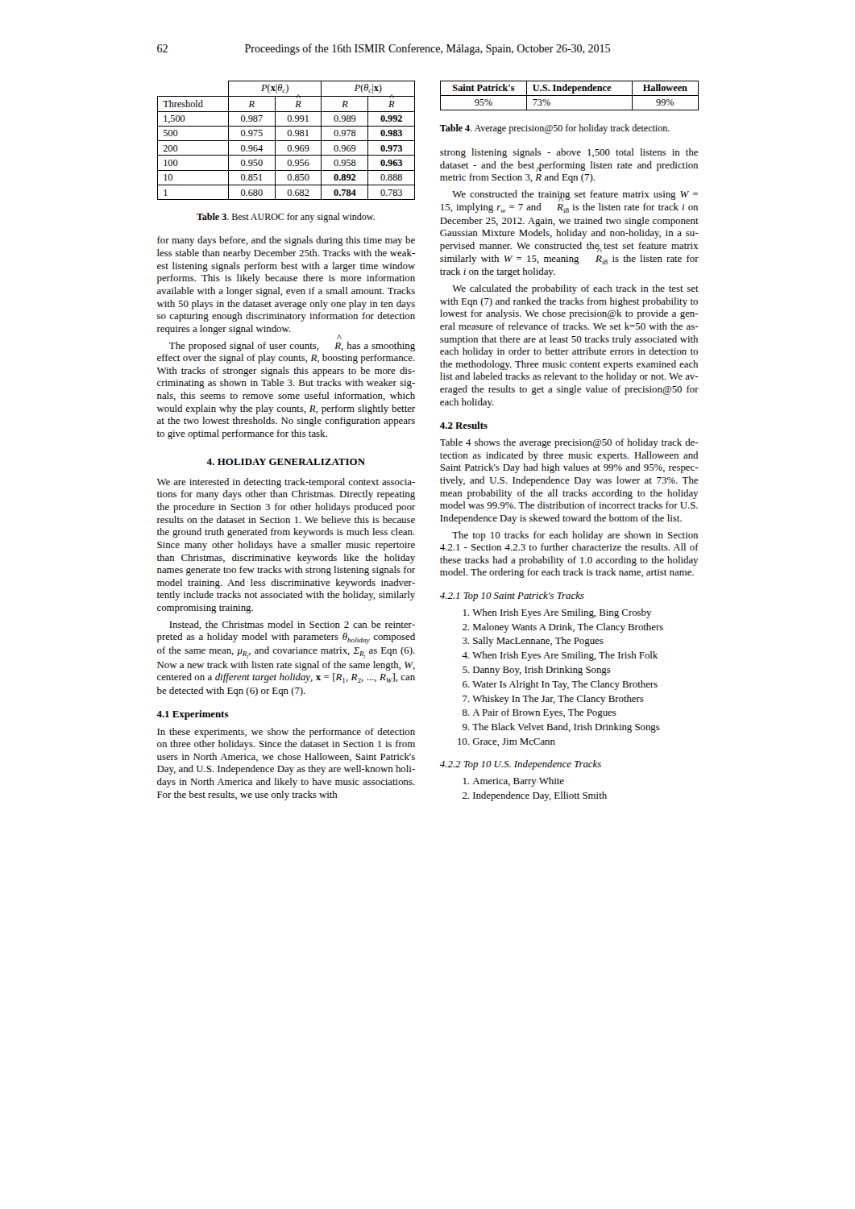62
Proceedings of the 16th ISMIR Conference, Málaga, Spain, October 26-30, 2015
| | P ( x / θ c ) | P ( θ c / x ) |
| Threshold | R | R | R | R |
| 1,500 | 0.987 | 0.991 | 0.989 | 0.992 |
| 500 | 0.975 | 0.981 | 0.978 | 0.983 |
| 200 | 0.964 | 0.969 | 0.969 | 0.973 |
| 100 | 0.950 | 0.956 | 0.958 | 0.963 |
| 10 | 0.851 | 0.850 | 0.892 | 0.888 |
| 1 | 0.680 | 0.682 | 0.784 | 0.783 |
Table 3. Best AUROC for any signal window.
for many days before, and the signals during this time may be less stable than nearby December 25th. Tracks with the weakest listening signals perform best with a larger time window performs. This is likely because there is more information available with a longer signal, even if a small amount. Tracks with 50 plays in the dataset average only one play in ten days so capturing enough discriminatory information for detection requires a longer signal window.
The proposed signal of user counts, R, has a smoothing effect over the signal of play counts, R, boosting performance. With tracks of stronger signals this appears to be more discriminating as shown in Table 3. But tracks with weaker signals, this seems to remove some useful information, which would explain why the play counts, R, perform slightly better at the two lowest thresholds. No single configuration appears to give optimal performance for this task.
4. Holiday Generalization
We are interested in detecting track-temporal context associations for many days other than Christmas. Directly repeating the procedure in Section 3 for other holidays produced poor results on the dataset in Section 1. We believe this is because the ground truth generated from keywords is much less clean. Since many other holidays have a smaller music repertoire than Christmas, discriminative keywords like the holiday names generate too few tracks with strong listening signals for model training. And less discriminative keywords inadvertently include tracks not associated with the holiday, similarly compromising training.
Instead, the Christmas model in Section 2 can be reinterpreted as a holiday model with parameters θholiday composed of the same mean, μRj, and covariance matrix, ΣRj as Eqn (6). Now a new track with listen rate signal of the same length, W, centered on a different target holiday, x = [R 1, R 2, ..., RW], can be detected with Eqn (6) or Eqn (7).
4.1 Experiments
In these experiments, we show the performance of detection on three other holidays. Since the dataset in Section 1 is from users in North America, we chose Halloween, Saint Patrick's Day, and U.S. Independence Day as they are well-known holidays in North America and likely to have music associations. For the best results, we use only tracks with
| Saint Patrick's | U.S. Independence | Halloween |
| --- | --- | --- |
| 95% | 73% | 99% |
Table 4. Average precision@50 for holiday track detection.
strong listening signals - above 1,500 total listens in the dataset - and the best performing listen rate and prediction metric from Section 3, R and Eqn (7).
We constructed the training set feature matrix using W = 15, implying rw = 7 and Ri8 is the listen rate for track i on December 25, 2012. Again, we trained two single component Gaussian Mixture Models, holiday and non-holiday, in a supervised manner. We constructed the test set feature matrix similarly with W = 15, meaning Ri8 is the listen rate for track i on the target holiday.
We calculated the probability of each track in the test set with Eqn (7) and ranked the tracks from highest probability to lowest for analysis. We chose precision@k to provide a general measure of relevance of tracks. We set k=50 with the assumption that there are at least 50 tracks truly associated with each holiday in order to better attribute errors in detection to the methodology. Three music content experts examined each list and labeled tracks as relevant to the holiday or not. We averaged the results to get a single value of precision@50 for each holiday.
4.2 Results
Table 4 shows the average precision@50 of holiday track detection as indicated by three music experts. Halloween and Saint Patrick's Day had high values at 99% and 95%, respectively, and U.S. Independence Day was lower at 73%. The mean probability of the all tracks according to the holiday model was 99.9%. The distribution of incorrect tracks for U.S. Independence Day is skewed toward the bottom of the list.
The top 10 tracks for each holiday are shown in Section 4.2.1 - Section 4.2.3 to further characterize the results. All of these tracks had a probability of 1.0 according to the holiday model. The ordering for each track is track name, artist name.
4.2.1 Top 10 Saint Patrick's Tracks
When Irish Eyes Are Smiling, Bing Crosby
Maloney Wants A Drink, The Clancy Brothers
Sally MacLennane, The Pogues
When Irish Eyes Are Smiling, The Irish Folk
Danny Boy, Irish Drinking Songs
Water Is Alright In Tay, The Clancy Brothers
Whiskey In The Jar, The Clancy Brothers
A Pair of Brown Eyes, The Pogues
The Black Velvet Band, Irish Drinking Songs
Grace, Jim McCann
4.2.2 Top 10 U.S. Independence Tracks
America, Barry White
Independence Day, Elliott Smith